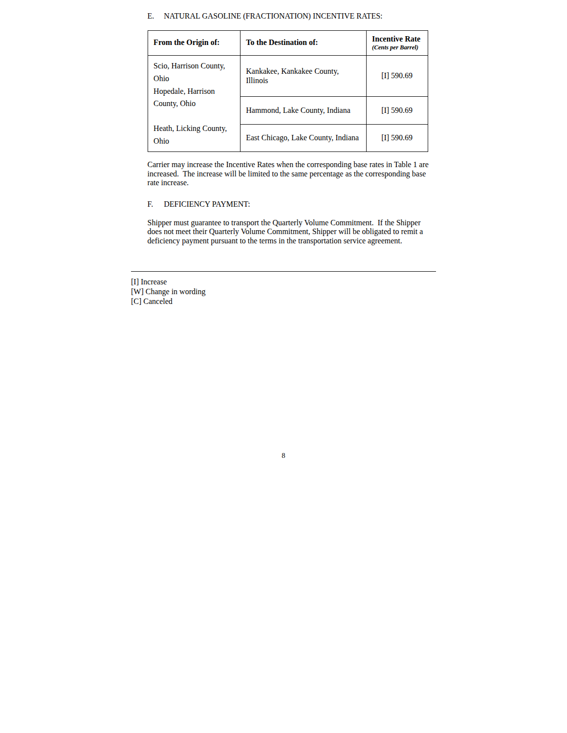E. NATURAL GASOLINE (FRACTIONATION) INCENTIVE RATES:
| From the Origin of: | To the Destination of: | Incentive Rate (Cents per Barrel) |
| --- | --- | --- |
| Scio, Harrison County, Ohio Hopedale, Harrison County, Ohio Heath, Licking County, Ohio | Kankakee, Kankakee County, Illinois | [I] 590.69 |
| Hammond, Lake County, Indiana | [I] 590.69 |
| East Chicago, Lake County, Indiana | [I] 590.69 |
Carrier may increase the Incentive Rates when the corresponding base rates in Table 1 are increased. The increase will be limited to the same percentage as the corresponding base rate increase.
F. DEFICIENCY PAYMENT:
Shipper must guarantee to transport the Quarterly Volume Commitment. If the Shipper does not meet their Quarterly Volume Commitment, Shipper will be obligated to remit a deficiency payment pursuant to the terms in the transportation service agreement.
[I] Increase
[W] Change in wording
[C] Canceled
8